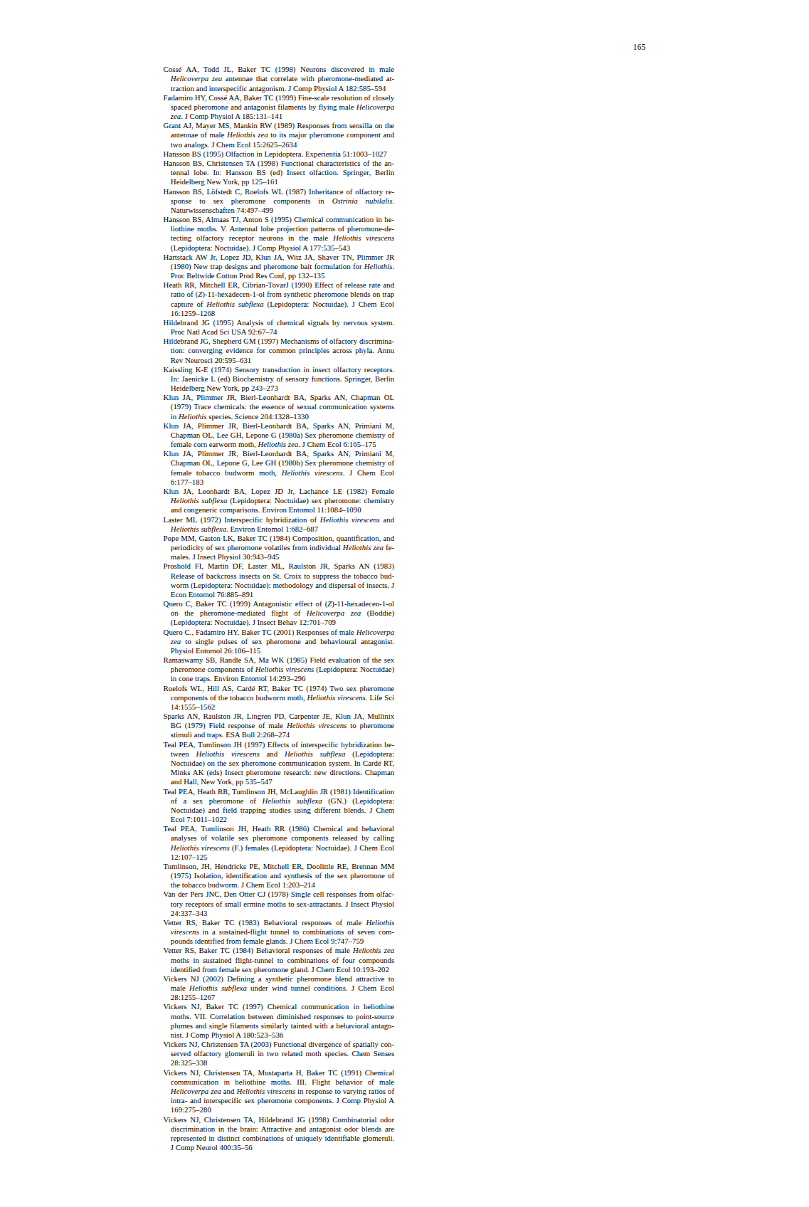165
Cossé AA, Todd JL, Baker TC (1998) Neurons discovered in male Helicoverpa zea antennae that correlate with pheromone-mediated attraction and interspecific antagonism. J Comp Physiol A 182:585–594
Fadamiro HY, Cossé AA, Baker TC (1999) Fine-scale resolution of closely spaced pheromone and antagonist filaments by flying male Helicoverpa zea. J Comp Physiol A 185:131–141
Grant AJ, Mayer MS, Mankin RW (1989) Responses from sensilla on the antennae of male Heliothis zea to its major pheromone component and two analogs. J Chem Ecol 15:2625–2634
Hansson BS (1995) Olfaction in Lepidoptera. Experientia 51:1003–1027
Hansson BS, Christensen TA (1998) Functional characteristics of the antennal lobe. In: Hansson BS (ed) Insect olfaction. Springer, Berlin Heidelberg New York, pp 125–161
Hansson BS, Löfstedt C, Roelofs WL (1987) Inheritance of olfactory response to sex pheromone components in Ostrinia nubilalis. Naturwissenschaften 74:497–499
Hansson BS, Almaas TJ, Anton S (1995) Chemical communication in heliothine moths. V. Antennal lobe projection patterns of pheromone-detecting olfactory receptor neurons in the male Heliothis virescens (Lepidoptera: Noctuidae). J Comp Physiol A 177:535–543
Hartstack AW Jr, Lopez JD, Klun JA, Witz JA, Shaver TN, Plimmer JR (1980) New trap designs and pheromone bait formulation for Heliothis. Proc Beltwide Cotton Prod Res Conf, pp 132–135
Heath RR, Mitchell ER, Cibrian-TovarJ (1990) Effect of release rate and ratio of (Z)-11-hexadecen-1-ol from synthetic pheromone blends on trap capture of Heliothis subflexa (Lepidoptera: Noctuidae). J Chem Ecol 16:1259–1268
Hildebrand JG (1995) Analysis of chemical signals by nervous system. Proc Natl Acad Sci USA 92:67–74
Hildebrand JG, Shepherd GM (1997) Mechanisms of olfactory discrimination: converging evidence for common principles across phyla. Annu Rev Neurosci 20:595–631
Kaissling K-E (1974) Sensory transduction in insect olfactory receptors. In: Jaenicke L (ed) Biochemistry of sensory functions. Springer, Berlin Heidelberg New York, pp 243–273
Klun JA, Plimmer JR, Bierl-Leonhardt BA, Sparks AN, Chapman OL (1979) Trace chemicals: the essence of sexual communication systems in Heliothis species. Science 204:1328–1330
Klun JA, Plimmer JR, Bierl-Leonhardt BA, Sparks AN, Primiani M, Chapman OL, Lee GH, Lepone G (1980a) Sex pheromone chemistry of female corn earworm moth, Heliothis zea. J Chem Ecol 6:165–175
Klun JA, Plimmer JR, Bierl-Leonhardt BA, Sparks AN, Primiani M, Chapman OL, Lepone G, Lee GH (1980b) Sex pheromone chemistry of female tobacco budworm moth, Heliothis virescens. J Chem Ecol 6:177–183
Klun JA, Leonhardt BA, Lopez JD Jr, Lachance LE (1982) Female Heliothis subflexa (Lepidoptera: Noctuidae) sex pheromone: chemistry and congeneric comparisons. Environ Entomol 11:1084–1090
Laster ML (1972) Interspecific hybridization of Heliothis virescens and Heliothis subflexa. Environ Entomol 1:682–687
Pope MM, Gaston LK, Baker TC (1984) Composition, quantification, and periodicity of sex pheromone volatiles from individual Heliothis zea females. J Insect Physiol 30:943–945
Proshold FI, Martin DF, Laster ML, Raulston JR, Sparks AN (1983) Release of backcross insects on St. Croix to suppress the tobacco budworm (Lepidoptera: Noctuidae): methodology and dispersal of insects. J Econ Entomol 76:885–891
Quero C, Baker TC (1999) Antagonistic effect of (Z)-11-hexadecen-1-ol on the pheromone-mediated flight of Helicoverpa zea (Boddie) (Lepidoptera: Noctuidae). J Insect Behav 12:701–709
Quero C., Fadamiro HY, Baker TC (2001) Responses of male Helicoverpa zea to single pulses of sex pheromone and behavioural antagonist. Physiol Entomol 26:106–115
Ramaswamy SB, Randle SA, Ma WK (1985) Field evaluation of the sex pheromone components of Heliothis virescens (Lepidoptera: Noctuidae) in cone traps. Environ Entomol 14:293–296
Roelofs WL, Hill AS, Cardé RT, Baker TC (1974) Two sex pheromone components of the tobacco budworm moth, Heliothis virescens. Life Sci 14:1555–1562
Sparks AN, Raulston JR, Lingren PD, Carpenter JE, Klun JA, Mullinix BG (1979) Field response of male Heliothis virescens to pheromone stimuli and traps. ESA Bull 2:268–274
Teal PEA, Tumlinson JH (1997) Effects of interspecific hybridization between Heliothis virescens and Heliothis subflexa (Lepidoptera: Noctuidae) on the sex pheromone communication system. In Cardé RT, Minks AK (eds) Insect pheromone research: new directions. Chapman and Hall, New York, pp 535–547
Teal PEA, Heath RR, Tumlinson JH, McLaughlin JR (1981) Identification of a sex pheromone of Heliothis subflexa (GN.) (Lepidoptera: Noctuidae) and field trapping studies using different blends. J Chem Ecol 7:1011–1022
Teal PEA, Tumlinson JH, Heath RR (1986) Chemical and behavioral analyses of volatile sex pheromone components released by calling Heliothis virescens (F.) females (Lepidoptera: Noctuidae). J Chem Ecol 12:107–125
Tumlinson, JH, Hendricks PE, Mitchell ER, Doolittle RE, Brennan MM (1975) Isolation, identification and synthesis of the sex pheromone of the tobacco budworm. J Chem Ecol 1:203–214
Van der Pers JNC, Den Otter CJ (1978) Single cell responses from olfactory receptors of small ermine moths to sex-attractants. J Insect Physiol 24:337–343
Vetter RS, Baker TC (1983) Behavioral responses of male Heliothis virescens in a sustained-flight tunnel to combinations of seven compounds identified from female glands. J Chem Ecol 9:747–759
Vetter RS, Baker TC (1984) Behavioral responses of male Heliothis zea moths in sustained flight-tunnel to combinations of four compounds identified from female sex pheromone gland. J Chem Ecol 10:193–202
Vickers NJ (2002) Defining a synthetic pheromone blend attractive to male Heliothis subflexa under wind tunnel conditions. J Chem Ecol 28:1255–1267
Vickers NJ, Baker TC (1997) Chemical communication in heliothine moths. VII. Correlation between diminished responses to point-source plumes and single filaments similarly tainted with a behavioral antagonist. J Comp Physiol A 180:523–536
Vickers NJ, Christensen TA (2003) Functional divergence of spatially conserved olfactory glomeruli in two related moth species. Chem Senses 28:325–338
Vickers NJ, Christensen TA, Mustaparta H, Baker TC (1991) Chemical communication in heliothine moths. III. Flight behavior of male Helicoverpa zea and Heliothis virescens in response to varying ratios of intra- and interspecific sex pheromone components. J Comp Physiol A 169:275–280
Vickers NJ, Christensen TA, Hildebrand JG (1998) Combinatorial odor discrimination in the brain: Attractive and antagonist odor blends are represented in distinct combinations of uniquely identifiable glomeruli. J Comp Neurol 400:35–56